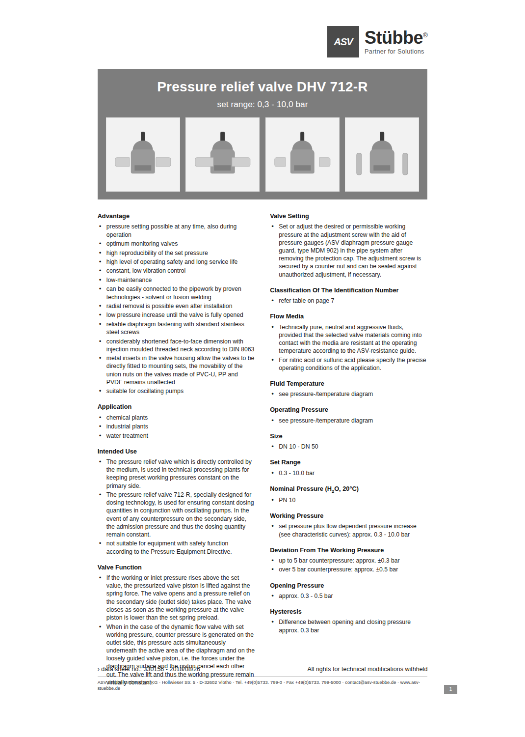ASV
Stübbe®
Partner for Solutions
Pressure relief valve DHV 712-R
set range: 0,3 - 10,0 bar
Advantage
pressure setting possible at any time, also during operation
optimum monitoring valves
high reproducibility of the set pressure
high level of operating safety and long service life
constant, low vibration control
low-maintenance
can be easily connected to the pipework by proven technologies - solvent or fusion welding
radial removal is possible even after installation
low pressure increase until the valve is fully opened
reliable diaphragm fastening with standard stainless steel screws
considerably shortened face-to-face dimension with injection moulded threaded neck according to DIN 8063
metal inserts in the valve housing allow the valves to be directly fitted to mounting sets, the movability of the union nuts on the valves made of PVC-U, PP and PVDF remains unaffected
suitable for oscillating pumps
Application
chemical plants
industrial plants
water treatment
Intended Use
The pressure relief valve which is directly controlled by the medium, is used in technical processing plants for keeping preset working pressures constant on the primary side.
The pressure relief valve 712-R, specially designed for dosing technology, is used for ensuring constant dosing quantities in conjunction with oscillating pumps. In the event of any counterpressure on the secondary side, the admission pressure and thus the dosing quantity remain constant.
not suitable for equipment with safety function according to the Pressure Equipment Directive.
Valve Function
If the working or inlet pressure rises above the set value, the pressurized valve piston is lifted against the spring force. The valve opens and a pressure relief on the secondary side (outlet side) takes place. The valve closes as soon as the working pressure at the valve piston is lower than the set spring preload.
When in the case of the dynamic flow valve with set working pressure, counter pressure is generated on the outlet side, this pressure acts simultaneously underneath the active area of the diaphragm and on the loosely guided valve piston, i.e. the forces under the diaphragm surface and the piston cancel each other out. The valve lift and thus the working pressure remain virtually constant.
Valve Setting
Set or adjust the desired or permissible working pressure at the adjustment screw with the aid of pressure gauges (ASV diaphragm pressure gauge guard, type MDM 902) in the pipe system after removing the protection cap. The adjustment screw is secured by a counter nut and can be sealed against unauthorized adjustment, if necessary.
Classification Of The Identification Number
refer table on page 7
Flow Media
Technically pure, neutral and aggressive fluids, provided that the selected valve materials coming into contact with the media are resistant at the operating temperature according to the ASV-resistance guide.
For nitric acid or sulfuric acid please specify the precise operating conditions of the application.
Fluid Temperature
see pressure-/temperature diagram
Operating Pressure
see pressure-/temperature diagram
Size
DN 10 - DN 50
Set Range
0.3 - 10.0 bar
Nominal Pressure (H2O, 20°C)
PN 10
Working Pressure
set pressure plus flow dependent pressure increase (see characteristic curves): approx. 0.3 - 10.0 bar
Deviation From The Working Pressure
up to 5 bar counterpressure: approx. ±0.3 bar
over 5 bar counterpressure: approx. ±0.5 bar
Opening Pressure
approx. 0.3 - 0.5 bar
Hysteresis
Difference between opening and closing pressure approx. 0.3 bar
› data sheet no.: 330156 - 2013/08/26
All rights for technical modifications withheld
ASV Stübbe GmbH & Co. KG · Hollwieser Str. 5 · D-32602 Vlotho · Tel. +49(0)5733. 799-0 · Fax +49(0)5733. 799-5000 · contact@asv-stuebbe.de · www.asv-stuebbe.de
1